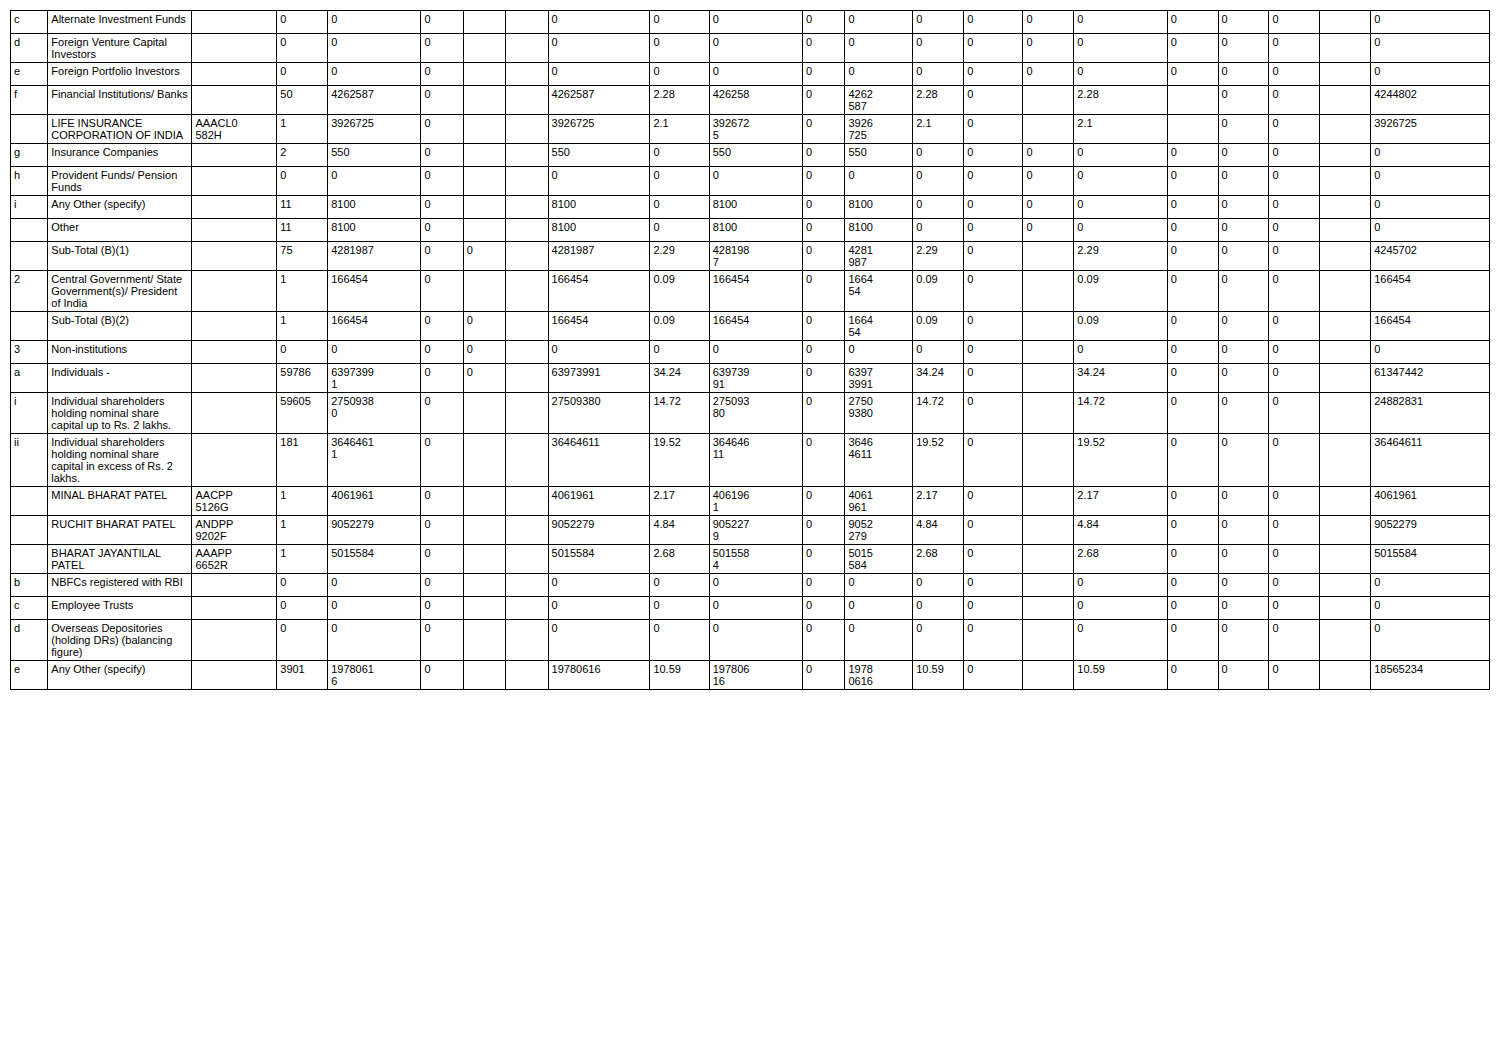| c | Alternate Investment Funds | | 0 | 0 | 0 | | | 0 | 0 | 0 | 0 | 0 | 0 | 0 | 0 | 0 | 0 | 0 | 0 | | 0 |
| d | Foreign Venture Capital Investors | | 0 | 0 | 0 | | | 0 | 0 | 0 | 0 | 0 | 0 | 0 | 0 | 0 | 0 | 0 | 0 | | 0 |
| e | Foreign Portfolio Investors | | 0 | 0 | 0 | | | 0 | 0 | 0 | 0 | 0 | 0 | 0 | 0 | 0 | 0 | 0 | 0 | | 0 |
| f | Financial Institutions/ Banks | | 50 | 4262587 | 0 | | | 4262587 | 2.28 | 426258 | 0 | 4262 587 | 2.28 | 0 | | 2.28 | | 0 | 0 | | 4244802 |
| | LIFE INSURANCE CORPORATION OF INDIA | AAACL0 582H | 1 | 3926725 | 0 | | | 3926725 | 2.1 | 392672 5 | 0 | 3926 725 | 2.1 | 0 | | 2.1 | | 0 | 0 | | 3926725 |
| g | Insurance Companies | | 2 | 550 | 0 | | | 550 | 0 | 550 | 0 | 550 | 0 | 0 | 0 | 0 | 0 | 0 | 0 | | 0 |
| h | Provident Funds/ Pension Funds | | 0 | 0 | 0 | | | 0 | 0 | 0 | 0 | 0 | 0 | 0 | 0 | 0 | 0 | 0 | 0 | | 0 |
| i | Any Other (specify) | | 11 | 8100 | 0 | | | 8100 | 0 | 8100 | 0 | 8100 | 0 | 0 | 0 | 0 | 0 | 0 | 0 | | 0 |
| | Other | | 11 | 8100 | 0 | | | 8100 | 0 | 8100 | 0 | 8100 | 0 | 0 | 0 | 0 | 0 | 0 | 0 | | 0 |
| | Sub-Total (B)(1) | | 75 | 4281987 | 0 | 0 | | 4281987 | 2.29 | 428198 7 | 0 | 4281 987 | 2.29 | 0 | | 2.29 | 0 | 0 | 0 | | 4245702 |
| 2 | Central Government/ State Government(s)/ President of India | | 1 | 166454 | 0 | | | 166454 | 0.09 | 166454 | 0 | 1664 54 | 0.09 | 0 | | 0.09 | 0 | 0 | 0 | | 166454 |
| | Sub-Total (B)(2) | | 1 | 166454 | 0 | 0 | | 166454 | 0.09 | 166454 | 0 | 1664 54 | 0.09 | 0 | | 0.09 | 0 | 0 | 0 | | 166454 |
| 3 | Non-institutions | | 0 | 0 | 0 | 0 | | 0 | 0 | 0 | 0 | 0 | 0 | 0 | | 0 | 0 | 0 | 0 | | 0 |
| a | Individuals - | | 59786 | 6397399 1 | 0 | 0 | | 63973991 | 34.24 | 639739 91 | 0 | 6397 3991 | 34.24 | 0 | | 34.24 | 0 | 0 | 0 | | 61347442 |
| i | Individual shareholders holding nominal share capital up to Rs. 2 lakhs. | | 59605 | 2750938 0 | 0 | | | 27509380 | 14.72 | 275093 80 | 0 | 2750 9380 | 14.72 | 0 | | 14.72 | 0 | 0 | 0 | | 24882831 |
| ii | Individual shareholders holding nominal share capital in excess of Rs. 2 lakhs. | | 181 | 3646461 1 | 0 | | | 36464611 | 19.52 | 364646 11 | 0 | 3646 4611 | 19.52 | 0 | | 19.52 | 0 | 0 | 0 | | 36464611 |
| | MINAL BHARAT PATEL | AACPP 5126G | 1 | 4061961 | 0 | | | 4061961 | 2.17 | 406196 1 | 0 | 4061 961 | 2.17 | 0 | | 2.17 | 0 | 0 | 0 | | 4061961 |
| | RUCHIT BHARAT PATEL | ANDPP 9202F | 1 | 9052279 | 0 | | | 9052279 | 4.84 | 905227 9 | 0 | 9052 279 | 4.84 | 0 | | 4.84 | 0 | 0 | 0 | | 9052279 |
| | BHARAT JAYANTILAL PATEL | AAAPP 6652R | 1 | 5015584 | 0 | | | 5015584 | 2.68 | 501558 4 | 0 | 5015 584 | 2.68 | 0 | | 2.68 | 0 | 0 | 0 | | 5015584 |
| b | NBFCs registered with RBI | | 0 | 0 | 0 | | | 0 | 0 | 0 | 0 | 0 | 0 | 0 | | 0 | 0 | 0 | 0 | | 0 |
| c | Employee Trusts | | 0 | 0 | 0 | | | 0 | 0 | 0 | 0 | 0 | 0 | 0 | | 0 | 0 | 0 | 0 | | 0 |
| d | Overseas Depositories (holding DRs) (balancing figure) | | 0 | 0 | 0 | | | 0 | 0 | 0 | 0 | 0 | 0 | 0 | | 0 | 0 | 0 | 0 | | 0 |
| e | Any Other (specify) | | 3901 | 1978061 6 | 0 | | | 19780616 | 10.59 | 197806 16 | 0 | 1978 0616 | 10.59 | 0 | | 10.59 | 0 | 0 | 0 | | 18565234 |